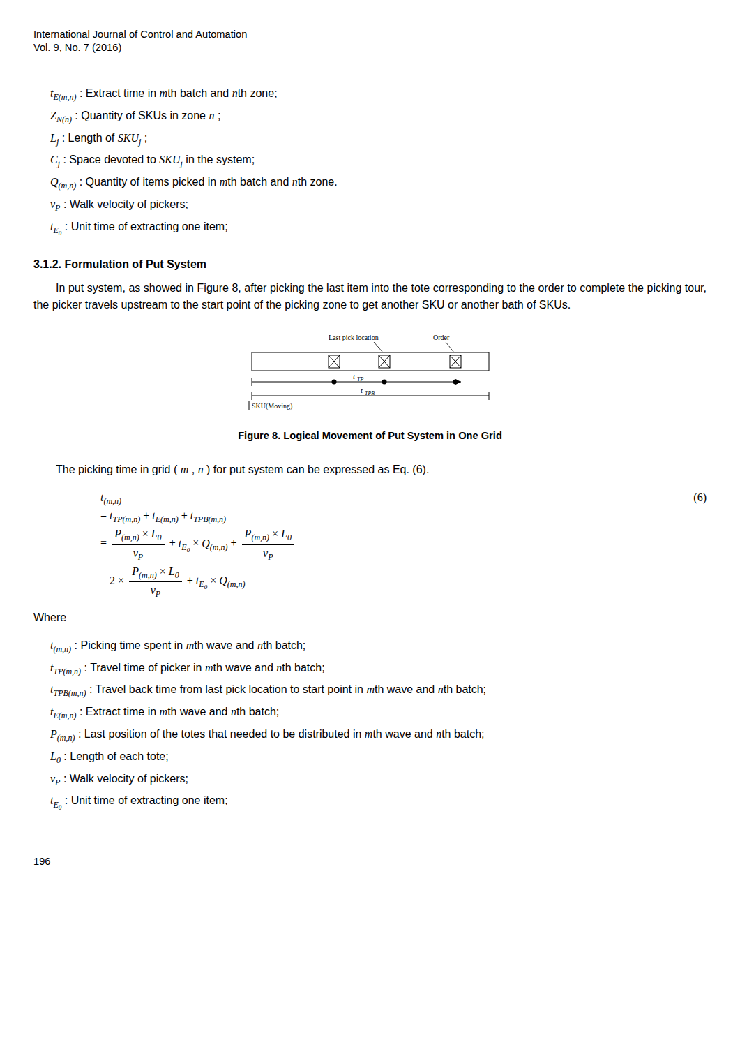International Journal of Control and Automation
Vol. 9, No. 7 (2016)
tE(m,n) : Extract time in mth batch and nth zone;
ZN(n) : Quantity of SKUs in zone n ;
Lj : Length of SKUj ;
Cj : Space devoted to SKUj in the system;
Q(m,n) : Quantity of items picked in mth batch and nth zone.
vP : Walk velocity of pickers;
tE0 : Unit time of extracting one item;
3.1.2. Formulation of Put System
In put system, as showed in Figure 8, after picking the last item into the tote corresponding to the order to complete the picking tour, the picker travels upstream to the start point of the picking zone to get another SKU or another bath of SKUs.
Last pick location Order t TP t TPB SKU(Moving)
Figure 8. Logical Movement of Put System in One Grid
The picking time in grid ( m , n ) for put system can be expressed as Eq. (6).
(6)
t(m,n)
= tTP(m,n) + tE(m,n) + tTPB(m,n)
= P(m,n) × L0 vP + tE0 × Q(m,n) + P(m,n) × L0 vP
= 2 × P(m,n) × L0 vP + tE0 × Q(m,n)
Where
t(m,n) : Picking time spent in mth wave and nth batch;
tTP(m,n) : Travel time of picker in mth wave and nth batch;
tTPB(m,n) : Travel back time from last pick location to start point in mth wave and nth batch;
tE(m,n) : Extract time in mth wave and nth batch;
P(m,n) : Last position of the totes that needed to be distributed in mth wave and nth batch;
L0 : Length of each tote;
vP : Walk velocity of pickers;
tE0 : Unit time of extracting one item;
196